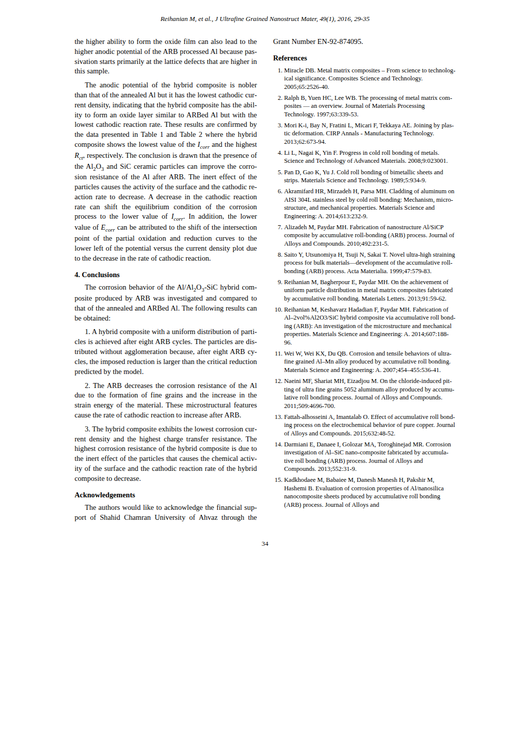Reihanian M, et al., J Ultrafine Grained Nanostruct Mater, 49(1), 2016, 29-35
the higher ability to form the oxide film can also lead to the higher anodic potential of the ARB processed Al because passivation starts primarily at the lattice defects that are higher in this sample.
The anodic potential of the hybrid composite is nobler than that of the annealed Al but it has the lowest cathodic current density, indicating that the hybrid composite has the ability to form an oxide layer similar to ARBed Al but with the lowest cathodic reaction rate. These results are confirmed by the data presented in Table 1 and Table 2 where the hybrid composite shows the lowest value of the Icorr and the highest Rct, respectively. The conclusion is drawn that the presence of the Al2O3 and SiC ceramic particles can improve the corrosion resistance of the Al after ARB. The inert effect of the particles causes the activity of the surface and the cathodic reaction rate to decrease. A decrease in the cathodic reaction rate can shift the equilibrium condition of the corrosion process to the lower value of Icorr. In addition, the lower value of Ecorr can be attributed to the shift of the intersection point of the partial oxidation and reduction curves to the lower left of the potential versus the current density plot due to the decrease in the rate of cathodic reaction.
4. Conclusions
The corrosion behavior of the Al/Al2O3-SiC hybrid composite produced by ARB was investigated and compared to that of the annealed and ARBed Al. The following results can be obtained:
1. A hybrid composite with a uniform distribution of particles is achieved after eight ARB cycles. The particles are distributed without agglomeration because, after eight ARB cycles, the imposed reduction is larger than the critical reduction predicted by the model.
2. The ARB decreases the corrosion resistance of the Al due to the formation of fine grains and the increase in the strain energy of the material. These microstructural features cause the rate of cathodic reaction to increase after ARB.
3. The hybrid composite exhibits the lowest corrosion current density and the highest charge transfer resistance. The highest corrosion resistance of the hybrid composite is due to the inert effect of the particles that causes the chemical activity of the surface and the cathodic reaction rate of the hybrid composite to decrease.
Acknowledgements
The authors would like to acknowledge the financial support of Shahid Chamran University of Ahvaz through the Grant Number EN-92-874095.
References
Miracle DB. Metal matrix composites – From science to technological significance. Composites Science and Technology. 2005;65:2526-40.
Ralph B, Yuen HC, Lee WB. The processing of metal matrix composites — an overview. Journal of Materials Processing Technology. 1997;63:339-53.
Mori K-i, Bay N, Fratini L, Micari F, Tekkaya AE. Joining by plastic deformation. CIRP Annals - Manufacturing Technology. 2013;62:673-94.
Li L, Nagai K, Yin F. Progress in cold roll bonding of metals. Science and Technology of Advanced Materials. 2008;9:023001.
Pan D, Gao K, Yu J. Cold roll bonding of bimetallic sheets and strips. Materials Science and Technology. 1989;5:934-9.
Akramifard HR, Mirzadeh H, Parsa MH. Cladding of aluminum on AISI 304L stainless steel by cold roll bonding: Mechanism, microstructure, and mechanical properties. Materials Science and Engineering: A. 2014;613:232-9.
Alizadeh M, Paydar MH. Fabrication of nanostructure Al/SiCP composite by accumulative roll-bonding (ARB) process. Journal of Alloys and Compounds. 2010;492:231-5.
Saito Y, Utsunomiya H, Tsuji N, Sakai T. Novel ultra-high straining process for bulk materials—development of the accumulative roll-bonding (ARB) process. Acta Materialia. 1999;47:579-83.
Reihanian M, Bagherpour E, Paydar MH. On the achievement of uniform particle distribution in metal matrix composites fabricated by accumulative roll bonding. Materials Letters. 2013;91:59-62.
Reihanian M, Keshavarz Hadadian F, Paydar MH. Fabrication of Al–2vol%Al2O3/SiC hybrid composite via accumulative roll bonding (ARB): An investigation of the microstructure and mechanical properties. Materials Science and Engineering: A. 2014;607:188-96.
Wei W, Wei KX, Du QB. Corrosion and tensile behaviors of ultra-fine grained Al–Mn alloy produced by accumulative roll bonding. Materials Science and Engineering: A. 2007;454–455:536-41.
Naeini MF, Shariat MH, Eizadjou M. On the chloride-induced pitting of ultra fine grains 5052 aluminum alloy produced by accumulative roll bonding process. Journal of Alloys and Compounds. 2011;509:4696-700.
Fattah-alhosseini A, Imantalab O. Effect of accumulative roll bonding process on the electrochemical behavior of pure copper. Journal of Alloys and Compounds. 2015;632:48-52.
Darmiani E, Danaee I, Golozar MA, Toroghinejad MR. Corrosion investigation of Al–SiC nano-composite fabricated by accumulative roll bonding (ARB) process. Journal of Alloys and Compounds. 2013;552:31-9.
Kadkhodaee M, Babaiee M, Danesh Manesh H, Pakshir M, Hashemi B. Evaluation of corrosion properties of Al/nanosilica nanocomposite sheets produced by accumulative roll bonding (ARB) process. Journal of Alloys and
34